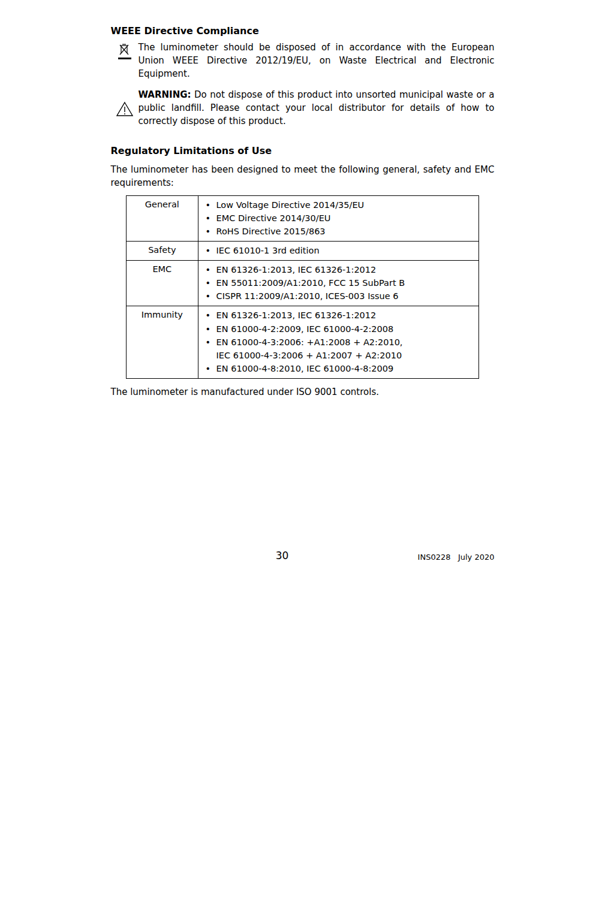WEEE Directive Compliance
The luminometer should be disposed of in accordance with the European Union WEEE Directive 2012/19/EU, on Waste Electrical and Electronic Equipment.
WARNING: Do not dispose of this product into unsorted municipal waste or a public landfill. Please contact your local distributor for details of how to correctly dispose of this product.
Regulatory Limitations of Use
The luminometer has been designed to meet the following general, safety and EMC requirements:
| General | Low Voltage Directive 2014/35/EU EMC Directive 2014/30/EU RoHS Directive 2015/863 |
| Safety | IEC 61010-1 3rd edition |
| EMC | EN 61326-1:2013, IEC 61326-1:2012 EN 55011:2009/A1:2010, FCC 15 SubPart B CISPR 11:2009/A1:2010, ICES-003 Issue 6 |
| Immunity | EN 61326-1:2013, IEC 61326-1:2012 EN 61000-4-2:2009, IEC 61000-4-2:2008 EN 61000-4-3:2006: +A1:2008 + A2:2010, IEC 61000-4-3:2006 + A1:2007 + A2:2010 EN 61000-4-8:2010, IEC 61000-4-8:2009 |
The luminometer is manufactured under ISO 9001 controls.
30
INS0228 July 2020